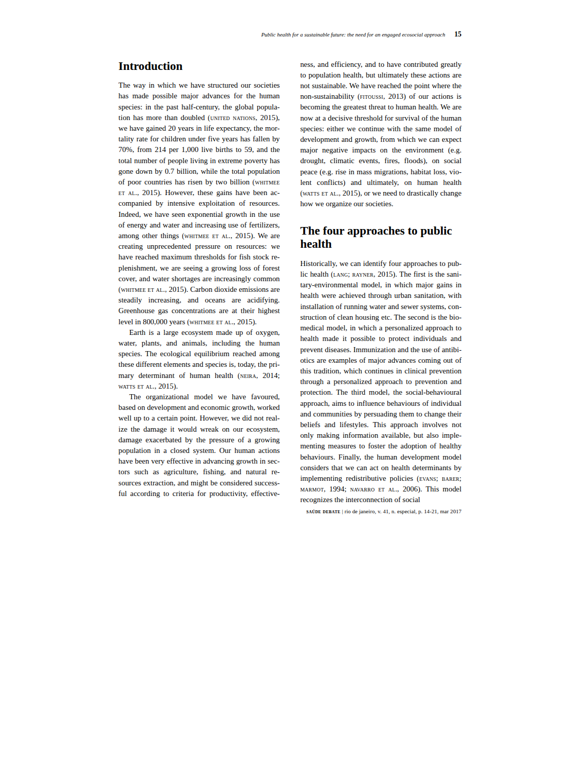Public health for a sustainable future: the need for an engaged ecosocial approach 15
Introduction
The way in which we have structured our societies has made possible major advances for the human species: in the past half-century, the global population has more than doubled (united nations, 2015), we have gained 20 years in life expectancy, the mortality rate for children under five years has fallen by 70%, from 214 per 1,000 live births to 59, and the total number of people living in extreme poverty has gone down by 0.7 billion, while the total population of poor countries has risen by two billion (whitmee et al., 2015). However, these gains have been accompanied by intensive exploitation of resources. Indeed, we have seen exponential growth in the use of energy and water and increasing use of fertilizers, among other things (whitmee et al., 2015). We are creating unprecedented pressure on resources: we have reached maximum thresholds for fish stock replenishment, we are seeing a growing loss of forest cover, and water shortages are increasingly common (whitmee et al., 2015). Carbon dioxide emissions are steadily increasing, and oceans are acidifying. Greenhouse gas concentrations are at their highest level in 800,000 years (whitmee et al., 2015).
Earth is a large ecosystem made up of oxygen, water, plants, and animals, including the human species. The ecological equilibrium reached among these different elements and species is, today, the primary determinant of human health (neira, 2014; watts et al., 2015).
The organizational model we have favoured, based on development and economic growth, worked well up to a certain point. However, we did not realize the damage it would wreak on our ecosystem, damage exacerbated by the pressure of a growing population in a closed system. Our human actions have been very effective in advancing growth in sectors such as agriculture, fishing, and natural resources extraction, and might be considered successful according to criteria for productivity, effectiveness, and efficiency, and to have contributed greatly to population health, but ultimately these actions are not sustainable. We have reached the point where the non-sustainability (fitoussi, 2013) of our actions is becoming the greatest threat to human health. We are now at a decisive threshold for survival of the human species: either we continue with the same model of development and growth, from which we can expect major negative impacts on the environment (e.g. drought, climatic events, fires, floods), on social peace (e.g. rise in mass migrations, habitat loss, violent conflicts) and ultimately, on human health (watts et al., 2015), or we need to drastically change how we organize our societies.
The four approaches to public health
Historically, we can identify four approaches to public health (lang; rayner, 2015). The first is the sanitary-environmental model, in which major gains in health were achieved through urban sanitation, with installation of running water and sewer systems, construction of clean housing etc. The second is the biomedical model, in which a personalized approach to health made it possible to protect individuals and prevent diseases. Immunization and the use of antibiotics are examples of major advances coming out of this tradition, which continues in clinical prevention through a personalized approach to prevention and protection. The third model, the social-behavioural approach, aims to influence behaviours of individual and communities by persuading them to change their beliefs and lifestyles. This approach involves not only making information available, but also implementing measures to foster the adoption of healthy behaviours. Finally, the human development model considers that we can act on health determinants by implementing redistributive policies (evans; barer; marmot, 1994; navarro et al., 2006). This model recognizes the interconnection of social
saúde debate | rio de janeiro, v. 41, n. especial, p. 14-21, mar 2017